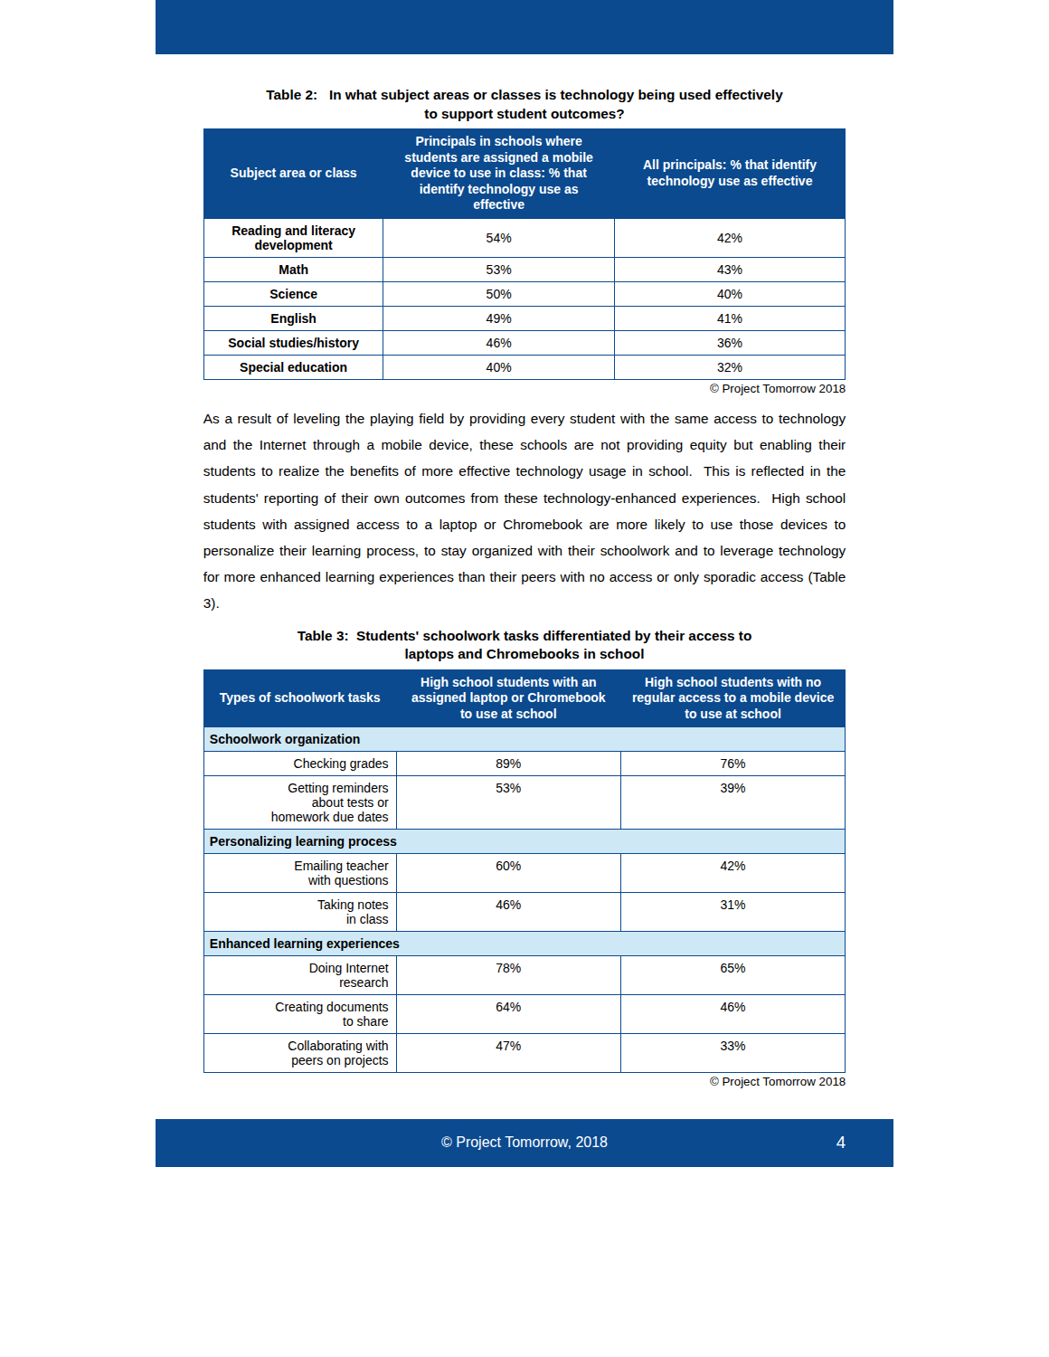Table 2: In what subject areas or classes is technology being used effectively
to support student outcomes?
| Subject area or class | Principals in schools where students are assigned a mobile device to use in class: % that identify technology use as effective | All principals: % that identify technology use as effective |
| --- | --- | --- |
| Reading and literacy development | 54% | 42% |
| Math | 53% | 43% |
| Science | 50% | 40% |
| English | 49% | 41% |
| Social studies/history | 46% | 36% |
| Special education | 40% | 32% |
© Project Tomorrow 2018
As a result of leveling the playing field by providing every student with the same access to technology and the Internet through a mobile device, these schools are not providing equity but enabling their students to realize the benefits of more effective technology usage in school. This is reflected in the students' reporting of their own outcomes from these technology-enhanced experiences. High school students with assigned access to a laptop or Chromebook are more likely to use those devices to personalize their learning process, to stay organized with their schoolwork and to leverage technology for more enhanced learning experiences than their peers with no access or only sporadic access (Table 3).
Table 3: Students' schoolwork tasks differentiated by their access to
laptops and Chromebooks in school
| Types of schoolwork tasks | High school students with an assigned laptop or Chromebook to use at school | High school students with no regular access to a mobile device to use at school |
| --- | --- | --- |
| Schoolwork organization |
| Checking grades | 89% | 76% |
| Getting reminders about tests or homework due dates | 53% | 39% |
| Personalizing learning process |
| Emailing teacher with questions | 60% | 42% |
| Taking notes in class | 46% | 31% |
| Enhanced learning experiences |
| Doing Internet research | 78% | 65% |
| Creating documents to share | 64% | 46% |
| Collaborating with peers on projects | 47% | 33% |
© Project Tomorrow 2018
© Project Tomorrow, 2018 4